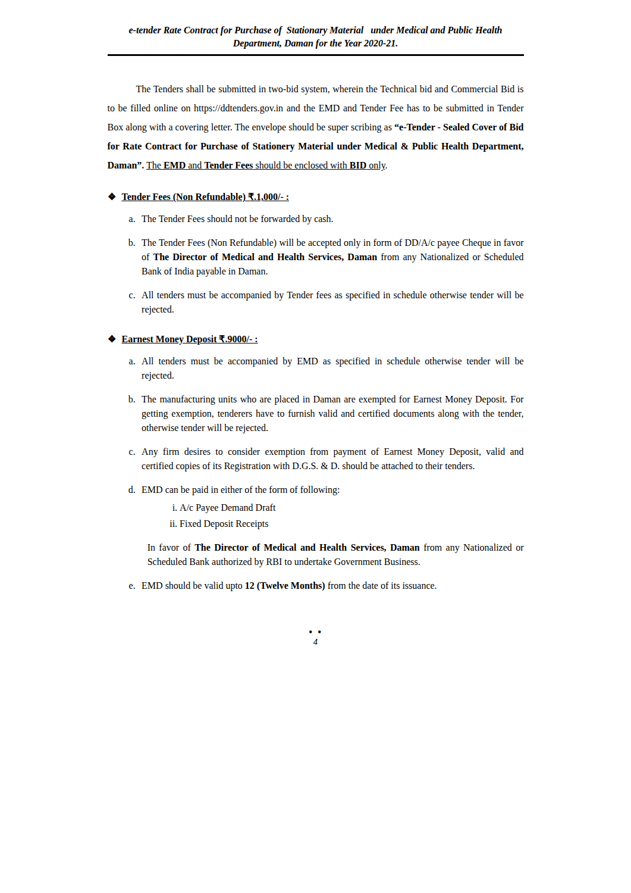e-tender Rate Contract for Purchase of Stationary Material under Medical and Public Health Department, Daman for the Year 2020-21.
The Tenders shall be submitted in two-bid system, wherein the Technical bid and Commercial Bid is to be filled online on https://ddtenders.gov.in and the EMD and Tender Fee has to be submitted in Tender Box along with a covering letter. The envelope should be super scribing as “e-Tender - Sealed Cover of Bid for Rate Contract for Purchase of Stationery Material under Medical & Public Health Department, Daman”. The EMD and Tender Fees should be enclosed with BID only.
Tender Fees (Non Refundable) ₹.1,000/- :
The Tender Fees should not be forwarded by cash.
The Tender Fees (Non Refundable) will be accepted only in form of DD/A/c payee Cheque in favor of The Director of Medical and Health Services, Daman from any Nationalized or Scheduled Bank of India payable in Daman.
All tenders must be accompanied by Tender fees as specified in schedule otherwise tender will be rejected.
Earnest Money Deposit ₹.9000/- :
All tenders must be accompanied by EMD as specified in schedule otherwise tender will be rejected.
The manufacturing units who are placed in Daman are exempted for Earnest Money Deposit. For getting exemption, tenderers have to furnish valid and certified documents along with the tender, otherwise tender will be rejected.
Any firm desires to consider exemption from payment of Earnest Money Deposit, valid and certified copies of its Registration with D.G.S. & D. should be attached to their tenders.
EMD can be paid in either of the form of following:
A/c Payee Demand Draft
Fixed Deposit Receipts
In favor of The Director of Medical and Health Services, Daman from any Nationalized or Scheduled Bank authorized by RBI to undertake Government Business.
EMD should be valid upto 12 (Twelve Months) from the date of its issuance.
• •
4